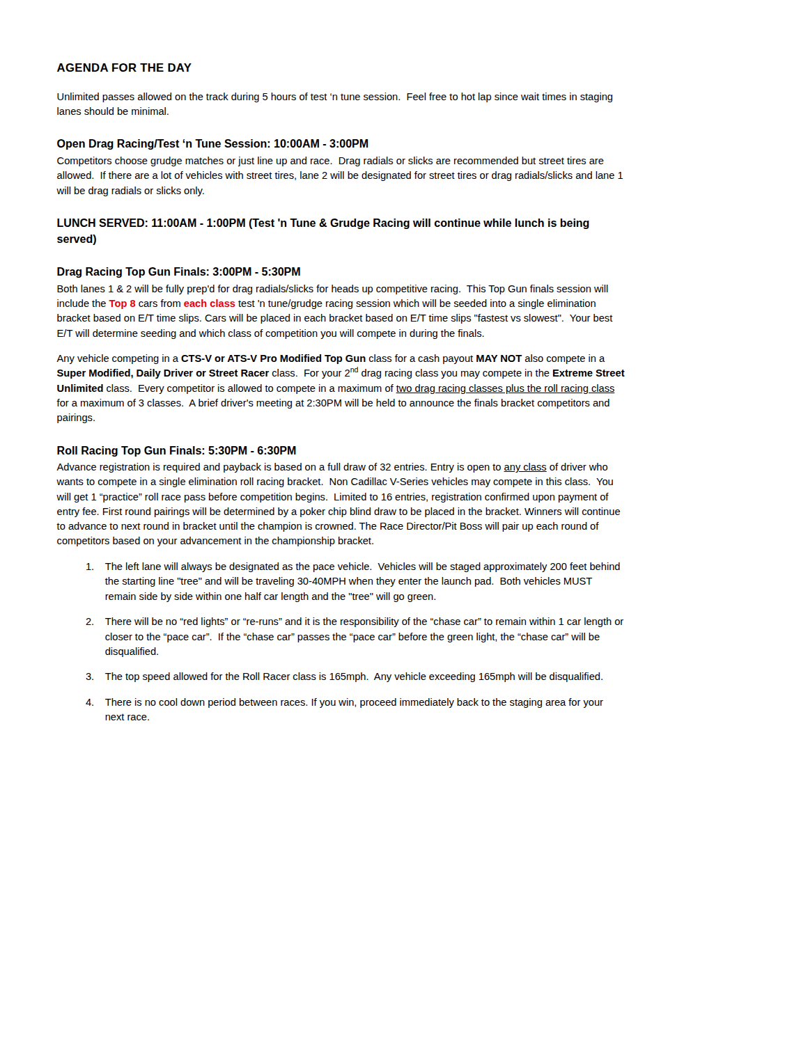AGENDA FOR THE DAY
Unlimited passes allowed on the track during 5 hours of test ‘n tune session. Feel free to hot lap since wait times in staging lanes should be minimal.
Open Drag Racing/Test ‘n Tune Session: 10:00AM - 3:00PM
Competitors choose grudge matches or just line up and race. Drag radials or slicks are recommended but street tires are allowed. If there are a lot of vehicles with street tires, lane 2 will be designated for street tires or drag radials/slicks and lane 1 will be drag radials or slicks only.
LUNCH SERVED: 11:00AM - 1:00PM (Test 'n Tune & Grudge Racing will continue while lunch is being served)
Drag Racing Top Gun Finals: 3:00PM - 5:30PM
Both lanes 1 & 2 will be fully prep'd for drag radials/slicks for heads up competitive racing. This Top Gun finals session will include the Top 8 cars from each class test 'n tune/grudge racing session which will be seeded into a single elimination bracket based on E/T time slips. Cars will be placed in each bracket based on E/T time slips "fastest vs slowest". Your best E/T will determine seeding and which class of competition you will compete in during the finals.
Any vehicle competing in a CTS-V or ATS-V Pro Modified Top Gun class for a cash payout MAY NOT also compete in a Super Modified, Daily Driver or Street Racer class. For your 2nd drag racing class you may compete in the Extreme Street Unlimited class. Every competitor is allowed to compete in a maximum of two drag racing classes plus the roll racing class for a maximum of 3 classes. A brief driver's meeting at 2:30PM will be held to announce the finals bracket competitors and pairings.
Roll Racing Top Gun Finals: 5:30PM - 6:30PM
Advance registration is required and payback is based on a full draw of 32 entries. Entry is open to any class of driver who wants to compete in a single elimination roll racing bracket. Non Cadillac V-Series vehicles may compete in this class. You will get 1 “practice” roll race pass before competition begins. Limited to 16 entries, registration confirmed upon payment of entry fee. First round pairings will be determined by a poker chip blind draw to be placed in the bracket. Winners will continue to advance to next round in bracket until the champion is crowned. The Race Director/Pit Boss will pair up each round of competitors based on your advancement in the championship bracket.
The left lane will always be designated as the pace vehicle. Vehicles will be staged approximately 200 feet behind the starting line "tree" and will be traveling 30-40MPH when they enter the launch pad. Both vehicles MUST remain side by side within one half car length and the "tree" will go green.
There will be no “red lights” or “re-runs” and it is the responsibility of the “chase car” to remain within 1 car length or closer to the “pace car”. If the “chase car” passes the “pace car” before the green light, the “chase car” will be disqualified.
The top speed allowed for the Roll Racer class is 165mph. Any vehicle exceeding 165mph will be disqualified.
There is no cool down period between races. If you win, proceed immediately back to the staging area for your next race.